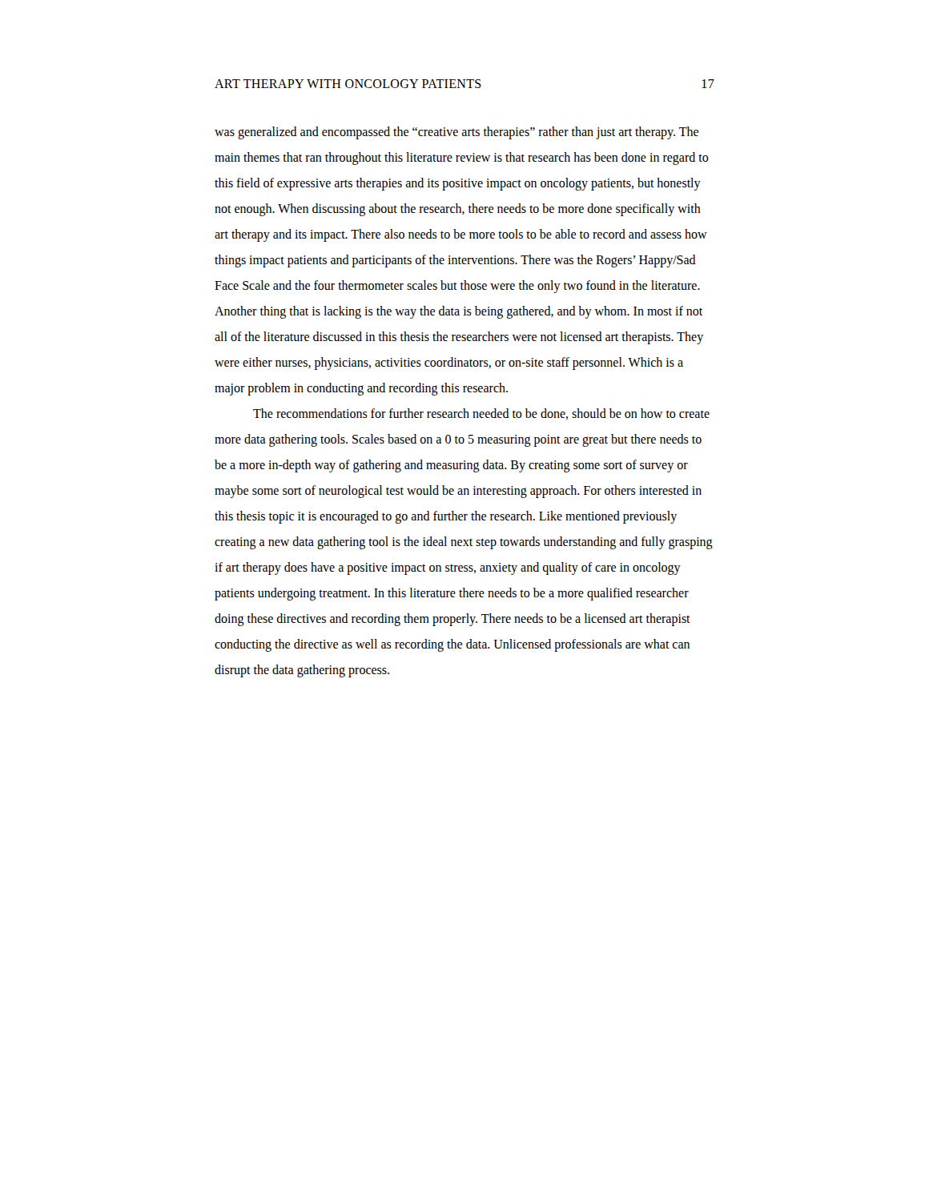Art Therapy with Oncology Patients 17
was generalized and encompassed the “creative arts therapies” rather than just art therapy. The main themes that ran throughout this literature review is that research has been done in regard to this field of expressive arts therapies and its positive impact on oncology patients, but honestly not enough. When discussing about the research, there needs to be more done specifically with art therapy and its impact. There also needs to be more tools to be able to record and assess how things impact patients and participants of the interventions. There was the Rogers’ Happy/Sad Face Scale and the four thermometer scales but those were the only two found in the literature. Another thing that is lacking is the way the data is being gathered, and by whom. In most if not all of the literature discussed in this thesis the researchers were not licensed art therapists. They were either nurses, physicians, activities coordinators, or on-site staff personnel. Which is a major problem in conducting and recording this research.
The recommendations for further research needed to be done, should be on how to create more data gathering tools. Scales based on a 0 to 5 measuring point are great but there needs to be a more in-depth way of gathering and measuring data. By creating some sort of survey or maybe some sort of neurological test would be an interesting approach. For others interested in this thesis topic it is encouraged to go and further the research. Like mentioned previously creating a new data gathering tool is the ideal next step towards understanding and fully grasping if art therapy does have a positive impact on stress, anxiety and quality of care in oncology patients undergoing treatment. In this literature there needs to be a more qualified researcher doing these directives and recording them properly. There needs to be a licensed art therapist conducting the directive as well as recording the data. Unlicensed professionals are what can disrupt the data gathering process.